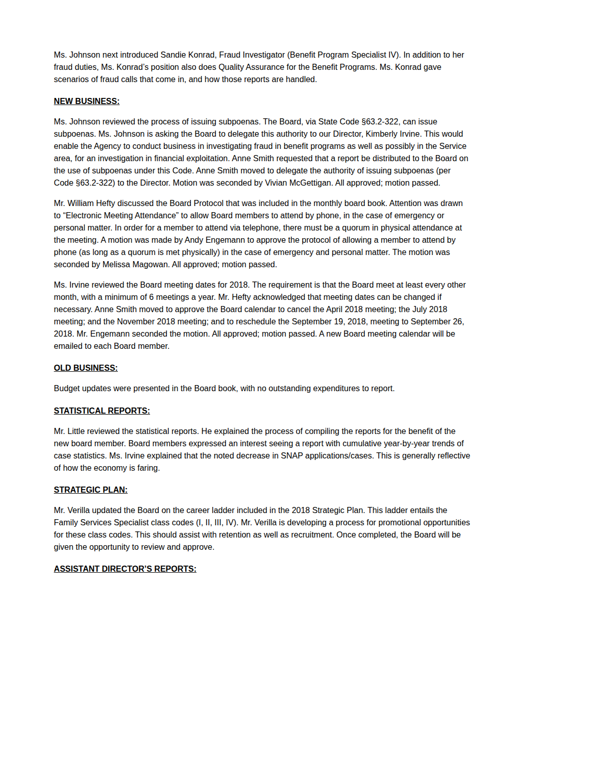Ms. Johnson next introduced Sandie Konrad, Fraud Investigator (Benefit Program Specialist IV). In addition to her fraud duties, Ms. Konrad’s position also does Quality Assurance for the Benefit Programs. Ms. Konrad gave scenarios of fraud calls that come in, and how those reports are handled.
NEW BUSINESS:
Ms. Johnson reviewed the process of issuing subpoenas. The Board, via State Code §63.2-322, can issue subpoenas. Ms. Johnson is asking the Board to delegate this authority to our Director, Kimberly Irvine. This would enable the Agency to conduct business in investigating fraud in benefit programs as well as possibly in the Service area, for an investigation in financial exploitation. Anne Smith requested that a report be distributed to the Board on the use of subpoenas under this Code. Anne Smith moved to delegate the authority of issuing subpoenas (per Code §63.2-322) to the Director. Motion was seconded by Vivian McGettigan. All approved; motion passed.
Mr. William Hefty discussed the Board Protocol that was included in the monthly board book. Attention was drawn to “Electronic Meeting Attendance” to allow Board members to attend by phone, in the case of emergency or personal matter. In order for a member to attend via telephone, there must be a quorum in physical attendance at the meeting. A motion was made by Andy Engemann to approve the protocol of allowing a member to attend by phone (as long as a quorum is met physically) in the case of emergency and personal matter. The motion was seconded by Melissa Magowan. All approved; motion passed.
Ms. Irvine reviewed the Board meeting dates for 2018. The requirement is that the Board meet at least every other month, with a minimum of 6 meetings a year. Mr. Hefty acknowledged that meeting dates can be changed if necessary. Anne Smith moved to approve the Board calendar to cancel the April 2018 meeting; the July 2018 meeting; and the November 2018 meeting; and to reschedule the September 19, 2018, meeting to September 26, 2018. Mr. Engemann seconded the motion. All approved; motion passed. A new Board meeting calendar will be emailed to each Board member.
OLD BUSINESS:
Budget updates were presented in the Board book, with no outstanding expenditures to report.
STATISTICAL REPORTS:
Mr. Little reviewed the statistical reports. He explained the process of compiling the reports for the benefit of the new board member. Board members expressed an interest seeing a report with cumulative year-by-year trends of case statistics. Ms. Irvine explained that the noted decrease in SNAP applications/cases. This is generally reflective of how the economy is faring.
STRATEGIC PLAN:
Mr. Verilla updated the Board on the career ladder included in the 2018 Strategic Plan. This ladder entails the Family Services Specialist class codes (I, II, III, IV). Mr. Verilla is developing a process for promotional opportunities for these class codes. This should assist with retention as well as recruitment. Once completed, the Board will be given the opportunity to review and approve.
ASSISTANT DIRECTOR’S REPORTS: